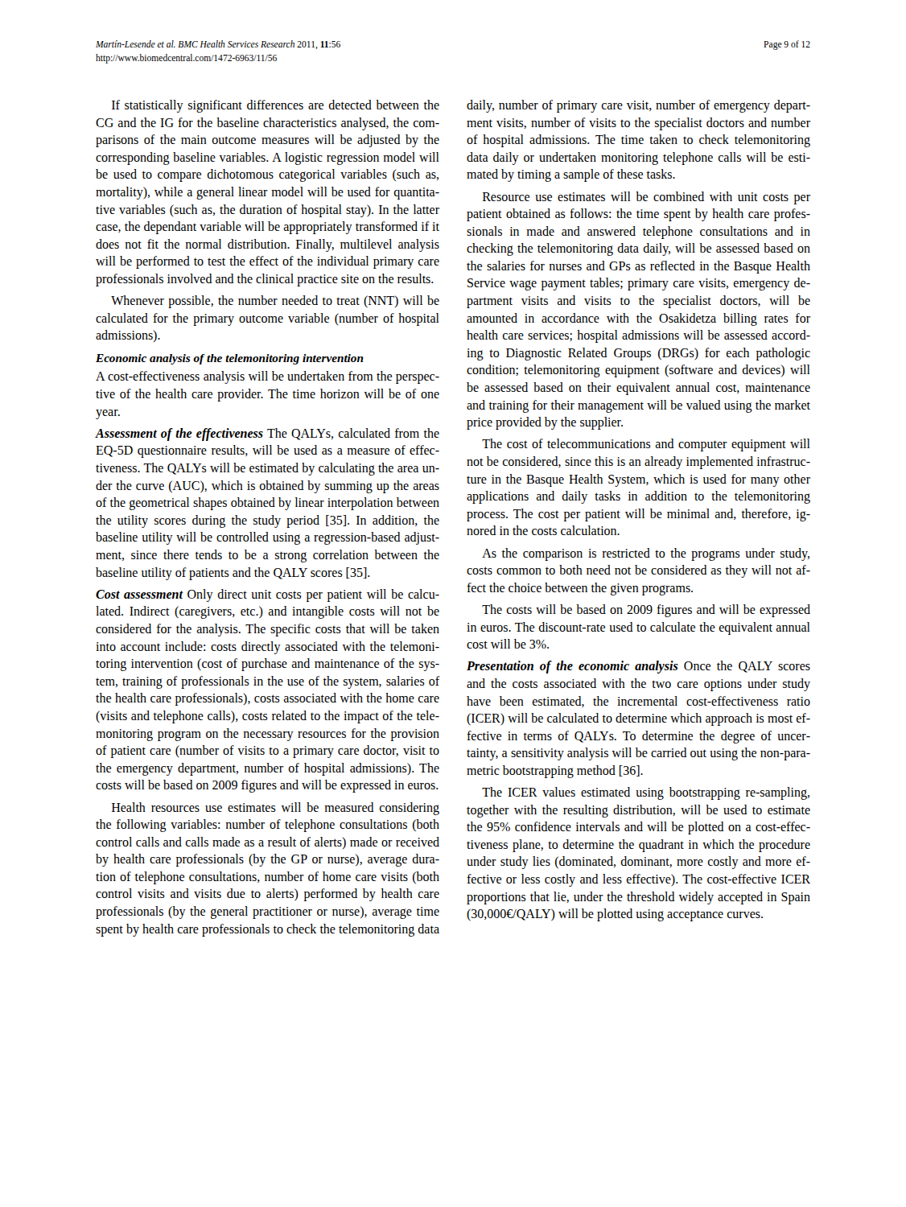Martín-Lesende et al. BMC Health Services Research 2011, 11:56
http://www.biomedcentral.com/1472-6963/11/56
Page 9 of 12
If statistically significant differences are detected between the CG and the IG for the baseline characteristics analysed, the comparisons of the main outcome measures will be adjusted by the corresponding baseline variables. A logistic regression model will be used to compare dichotomous categorical variables (such as, mortality), while a general linear model will be used for quantitative variables (such as, the duration of hospital stay). In the latter case, the dependant variable will be appropriately transformed if it does not fit the normal distribution. Finally, multilevel analysis will be performed to test the effect of the individual primary care professionals involved and the clinical practice site on the results.
Whenever possible, the number needed to treat (NNT) will be calculated for the primary outcome variable (number of hospital admissions).
Economic analysis of the telemonitoring intervention
A cost-effectiveness analysis will be undertaken from the perspective of the health care provider. The time horizon will be of one year.
Assessment of the effectiveness The QALYs, calculated from the EQ-5D questionnaire results, will be used as a measure of effectiveness. The QALYs will be estimated by calculating the area under the curve (AUC), which is obtained by summing up the areas of the geometrical shapes obtained by linear interpolation between the utility scores during the study period [35]. In addition, the baseline utility will be controlled using a regression-based adjustment, since there tends to be a strong correlation between the baseline utility of patients and the QALY scores [35].
Cost assessment Only direct unit costs per patient will be calculated. Indirect (caregivers, etc.) and intangible costs will not be considered for the analysis. The specific costs that will be taken into account include: costs directly associated with the telemonitoring intervention (cost of purchase and maintenance of the system, training of professionals in the use of the system, salaries of the health care professionals), costs associated with the home care (visits and telephone calls), costs related to the impact of the telemonitoring program on the necessary resources for the provision of patient care (number of visits to a primary care doctor, visit to the emergency department, number of hospital admissions). The costs will be based on 2009 figures and will be expressed in euros.
Health resources use estimates will be measured considering the following variables: number of telephone consultations (both control calls and calls made as a result of alerts) made or received by health care professionals (by the GP or nurse), average duration of telephone consultations, number of home care visits (both control visits and visits due to alerts) performed by health care professionals (by the general practitioner or nurse), average time spent by health care professionals to check the telemonitoring data daily, number of primary care visit, number of emergency department visits, number of visits to the specialist doctors and number of hospital admissions. The time taken to check telemonitoring data daily or undertaken monitoring telephone calls will be estimated by timing a sample of these tasks.
Resource use estimates will be combined with unit costs per patient obtained as follows: the time spent by health care professionals in made and answered telephone consultations and in checking the telemonitoring data daily, will be assessed based on the salaries for nurses and GPs as reflected in the Basque Health Service wage payment tables; primary care visits, emergency department visits and visits to the specialist doctors, will be amounted in accordance with the Osakidetza billing rates for health care services; hospital admissions will be assessed according to Diagnostic Related Groups (DRGs) for each pathologic condition; telemonitoring equipment (software and devices) will be assessed based on their equivalent annual cost, maintenance and training for their management will be valued using the market price provided by the supplier.
The cost of telecommunications and computer equipment will not be considered, since this is an already implemented infrastructure in the Basque Health System, which is used for many other applications and daily tasks in addition to the telemonitoring process. The cost per patient will be minimal and, therefore, ignored in the costs calculation.
As the comparison is restricted to the programs under study, costs common to both need not be considered as they will not affect the choice between the given programs.
The costs will be based on 2009 figures and will be expressed in euros. The discount-rate used to calculate the equivalent annual cost will be 3%.
Presentation of the economic analysis Once the QALY scores and the costs associated with the two care options under study have been estimated, the incremental cost-effectiveness ratio (ICER) will be calculated to determine which approach is most effective in terms of QALYs. To determine the degree of uncertainty, a sensitivity analysis will be carried out using the non-parametric bootstrapping method [36].
The ICER values estimated using bootstrapping re-sampling, together with the resulting distribution, will be used to estimate the 95% confidence intervals and will be plotted on a cost-effectiveness plane, to determine the quadrant in which the procedure under study lies (dominated, dominant, more costly and more effective or less costly and less effective). The cost-effective ICER proportions that lie, under the threshold widely accepted in Spain (30,000€/QALY) will be plotted using acceptance curves.